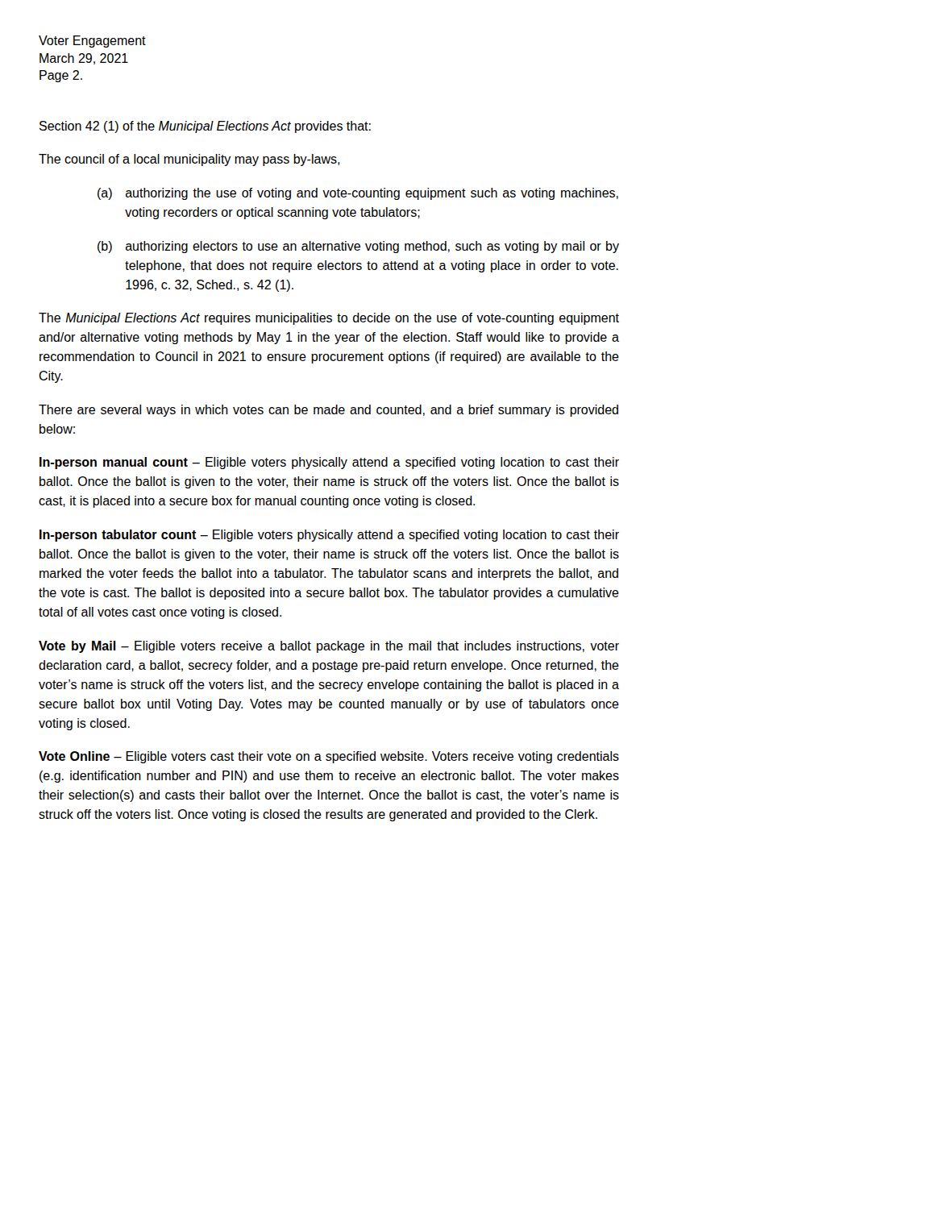Voter Engagement
March 29, 2021
Page 2.
Section 42 (1) of the Municipal Elections Act provides that:
The council of a local municipality may pass by-laws,
(a) authorizing the use of voting and vote-counting equipment such as voting machines, voting recorders or optical scanning vote tabulators;
(b) authorizing electors to use an alternative voting method, such as voting by mail or by telephone, that does not require electors to attend at a voting place in order to vote. 1996, c. 32, Sched., s. 42 (1).
The Municipal Elections Act requires municipalities to decide on the use of vote-counting equipment and/or alternative voting methods by May 1 in the year of the election. Staff would like to provide a recommendation to Council in 2021 to ensure procurement options (if required) are available to the City.
There are several ways in which votes can be made and counted, and a brief summary is provided below:
In-person manual count – Eligible voters physically attend a specified voting location to cast their ballot. Once the ballot is given to the voter, their name is struck off the voters list. Once the ballot is cast, it is placed into a secure box for manual counting once voting is closed.
In-person tabulator count – Eligible voters physically attend a specified voting location to cast their ballot. Once the ballot is given to the voter, their name is struck off the voters list. Once the ballot is marked the voter feeds the ballot into a tabulator. The tabulator scans and interprets the ballot, and the vote is cast. The ballot is deposited into a secure ballot box. The tabulator provides a cumulative total of all votes cast once voting is closed.
Vote by Mail – Eligible voters receive a ballot package in the mail that includes instructions, voter declaration card, a ballot, secrecy folder, and a postage pre-paid return envelope. Once returned, the voter’s name is struck off the voters list, and the secrecy envelope containing the ballot is placed in a secure ballot box until Voting Day. Votes may be counted manually or by use of tabulators once voting is closed.
Vote Online – Eligible voters cast their vote on a specified website. Voters receive voting credentials (e.g. identification number and PIN) and use them to receive an electronic ballot. The voter makes their selection(s) and casts their ballot over the Internet. Once the ballot is cast, the voter’s name is struck off the voters list. Once voting is closed the results are generated and provided to the Clerk.